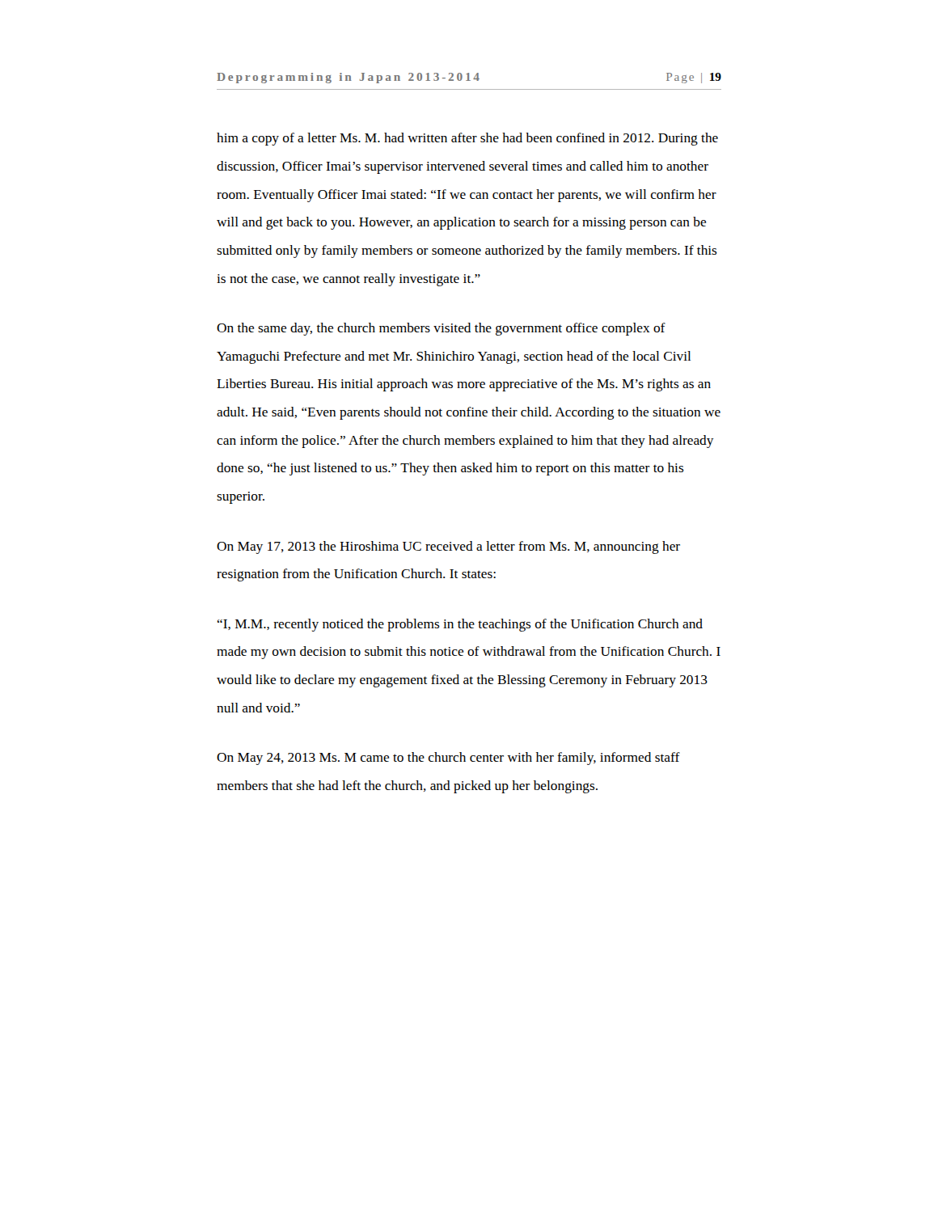Deprogramming in Japan 2013-2014 Page | 19
him a copy of a letter Ms. M. had written after she had been confined in 2012. During the discussion, Officer Imai’s supervisor intervened several times and called him to another room. Eventually Officer Imai stated: “If we can contact her parents, we will confirm her will and get back to you. However, an application to search for a missing person can be submitted only by family members or someone authorized by the family members. If this is not the case, we cannot really investigate it.”
On the same day, the church members visited the government office complex of Yamaguchi Prefecture and met Mr. Shinichiro Yanagi, section head of the local Civil Liberties Bureau. His initial approach was more appreciative of the Ms. M’s rights as an adult. He said, “Even parents should not confine their child. According to the situation we can inform the police.” After the church members explained to him that they had already done so, “he just listened to us.” They then asked him to report on this matter to his superior.
On May 17, 2013 the Hiroshima UC received a letter from Ms. M, announcing her resignation from the Unification Church. It states:
“I, M.M., recently noticed the problems in the teachings of the Unification Church and made my own decision to submit this notice of withdrawal from the Unification Church. I would like to declare my engagement fixed at the Blessing Ceremony in February 2013 null and void.”
On May 24, 2013 Ms. M came to the church center with her family, informed staff members that she had left the church, and picked up her belongings.